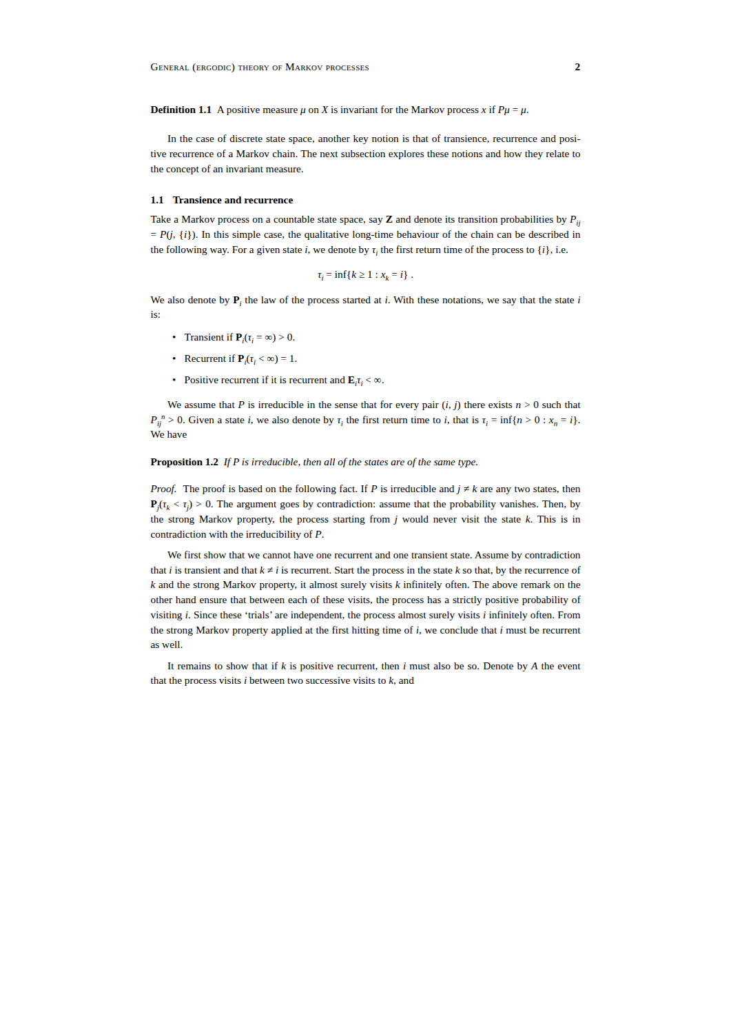General (ergodic) theory of Markov processes 2
Definition 1.1 A positive measure μ on X is invariant for the Markov process x if Pμ = μ.
In the case of discrete state space, another key notion is that of transience, recurrence and positive recurrence of a Markov chain. The next subsection explores these notions and how they relate to the concept of an invariant measure.
1.1 Transience and recurrence
Take a Markov process on a countable state space, say Z and denote its transition probabilities by Pij = P(j, {i}). In this simple case, the qualitative long-time behaviour of the chain can be described in the following way. For a given state i, we denote by τi the first return time of the process to {i}, i.e.
τi = inf{k ≥ 1 : xk = i} .
We also denote by Pi the law of the process started at i. With these notations, we say that the state i is:
Transient if Pi(τi = ∞) > 0.
Recurrent if Pi(τi < ∞) = 1.
Positive recurrent if it is recurrent and Eiτi < ∞.
We assume that P is irreducible in the sense that for every pair (i, j) there exists n > 0 such that Pijn > 0. Given a state i, we also denote by τi the first return time to i, that is τi = inf{n > 0 : xn = i}. We have
Proposition 1.2 If P is irreducible, then all of the states are of the same type.
Proof. The proof is based on the following fact. If P is irreducible and j ≠ k are any two states, then Pj(τk < τj) > 0. The argument goes by contradiction: assume that the probability vanishes. Then, by the strong Markov property, the process starting from j would never visit the state k. This is in contradiction with the irreducibility of P.
We first show that we cannot have one recurrent and one transient state. Assume by contradiction that i is transient and that k ≠ i is recurrent. Start the process in the state k so that, by the recurrence of k and the strong Markov property, it almost surely visits k infinitely often. The above remark on the other hand ensure that between each of these visits, the process has a strictly positive probability of visiting i. Since these ‘trials’ are independent, the process almost surely visits i infinitely often. From the strong Markov property applied at the first hitting time of i, we conclude that i must be recurrent as well.
It remains to show that if k is positive recurrent, then i must also be so. Denote by A the event that the process visits i between two successive visits to k, and